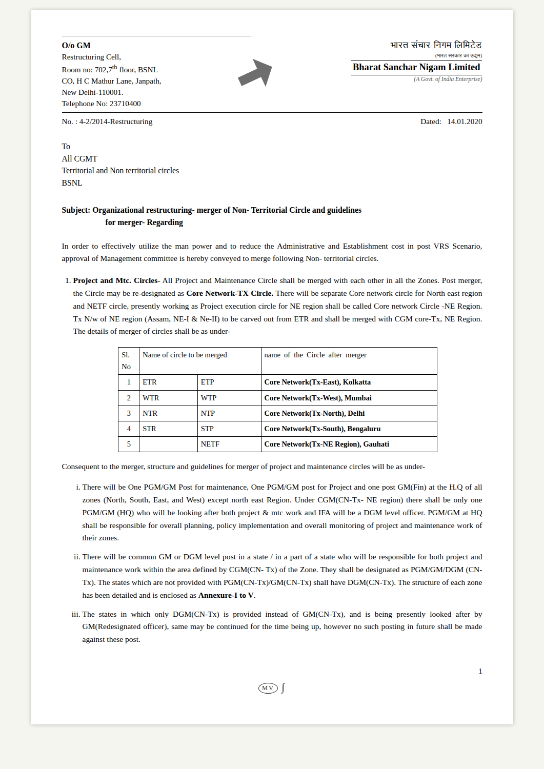O/o GM
Restructuring Cell,
Room no: 702,7th floor, BSNL
CO, H C Mathur Lane, Janpath,
New Delhi-110001.
Telephone No: 23710400
भारत संचार निगम लिमिटेड
(भारत सरकार का उद्यम)
Bharat Sanchar Nigam Limited
(A Govt. of India Enterprise)
No. : 4-2/2014-Restructuring
Dated: 14.01.2020
To
All CGMT
Territorial and Non territorial circles
BSNL
Subject: Organizational restructuring- merger of Non- Territorial Circle and guidelines for merger- Regarding
In order to effectively utilize the man power and to reduce the Administrative and Establishment cost in post VRS Scenario, approval of Management committee is hereby conveyed to merge following Non- territorial circles.
Project and Mtc. Circles- All Project and Maintenance Circle shall be merged with each other in all the Zones. Post merger, the Circle may be re-designated as Core Network-TX Circle. There will be separate Core network circle for North east region and NETF circle, presently working as Project execution circle for NE region shall be called Core network Circle -NE Region. Tx N/w of NE region (Assam, NE-I & Ne-II) to be carved out from ETR and shall be merged with CGM core-Tx, NE Region. The details of merger of circles shall be as under-
| Sl. No | Name of circle to be merged | name of the Circle after merger |
| --- | --- | --- |
| 1 | ETR | ETP | Core Network(Tx-East), Kolkatta |
| 2 | WTR | WTP | Core Network(Tx-West), Mumbai |
| 3 | NTR | NTP | Core Network(Tx-North), Delhi |
| 4 | STR | STP | Core Network(Tx-South), Bengaluru |
| 5 | | NETF | Core Network(Tx-NE Region), Gauhati |
Consequent to the merger, structure and guidelines for merger of project and maintenance circles will be as under-
There will be One PGM/GM Post for maintenance, One PGM/GM post for Project and one post GM(Fin) at the H.Q of all zones (North, South, East, and West) except north east Region. Under CGM(CN-Tx- NE region) there shall be only one PGM/GM (HQ) who will be looking after both project & mtc work and IFA will be a DGM level officer. PGM/GM at HQ shall be responsible for overall planning, policy implementation and overall monitoring of project and maintenance work of their zones.
There will be common GM or DGM level post in a state / in a part of a state who will be responsible for both project and maintenance work within the area defined by CGM(CN- Tx) of the Zone. They shall be designated as PGM/GM/DGM (CN-Tx). The states which are not provided with PGM(CN-Tx)/GM(CN-Tx) shall have DGM(CN-Tx). The structure of each zone has been detailed and is enclosed as Annexure-I to V.
The states in which only DGM(CN-Tx) is provided instead of GM(CN-Tx), and is being presently looked after by GM(Redesignated officer), same may be continued for the time being up, however no such posting in future shall be made against these post.
1
MV ∫